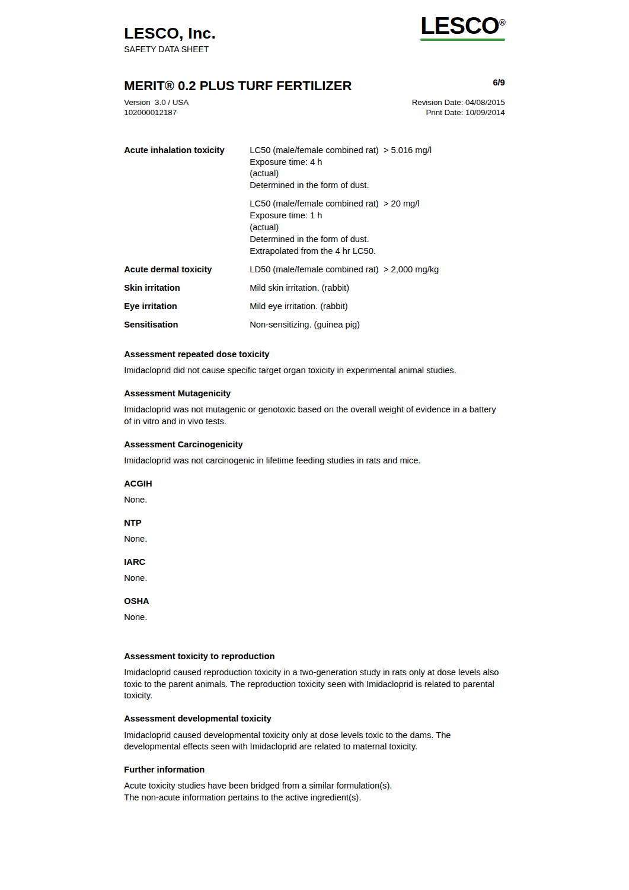LESCO, Inc.
SAFETY DATA SHEET
LESCO®
MERIT® 0.2 PLUS TURF FERTILIZER
6/9
Version 3.0 / USA
102000012187
Revision Date: 04/08/2015
Print Date: 10/09/2014
| Acute inhalation toxicity | LC50 (male/female combined rat) > 5.016 mg/l Exposure time: 4 h (actual) Determined in the form of dust. LC50 (male/female combined rat) > 20 mg/l Exposure time: 1 h (actual) Determined in the form of dust. Extrapolated from the 4 hr LC50. |
| Acute dermal toxicity | LD50 (male/female combined rat) > 2,000 mg/kg |
| Skin irritation | Mild skin irritation. (rabbit) |
| Eye irritation | Mild eye irritation. (rabbit) |
| Sensitisation | Non-sensitizing. (guinea pig) |
Assessment repeated dose toxicity
Imidacloprid did not cause specific target organ toxicity in experimental animal studies.
Assessment Mutagenicity
Imidacloprid was not mutagenic or genotoxic based on the overall weight of evidence in a battery of in vitro and in vivo tests.
Assessment Carcinogenicity
Imidacloprid was not carcinogenic in lifetime feeding studies in rats and mice.
ACGIH
None.
NTP
None.
IARC
None.
OSHA
None.
Assessment toxicity to reproduction
Imidacloprid caused reproduction toxicity in a two-generation study in rats only at dose levels also toxic to the parent animals. The reproduction toxicity seen with Imidacloprid is related to parental toxicity.
Assessment developmental toxicity
Imidacloprid caused developmental toxicity only at dose levels toxic to the dams. The developmental effects seen with Imidacloprid are related to maternal toxicity.
Further information
Acute toxicity studies have been bridged from a similar formulation(s).
The non-acute information pertains to the active ingredient(s).